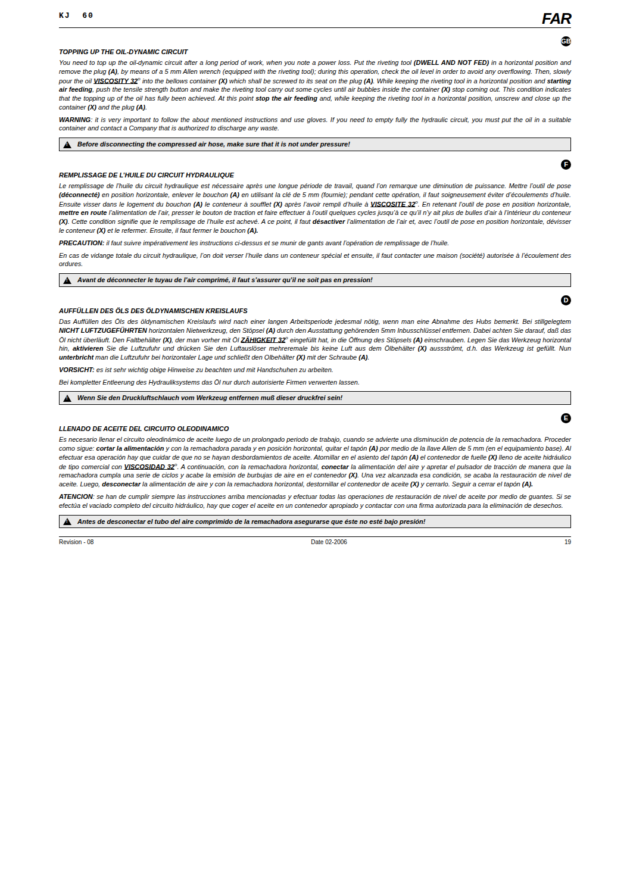KJ 60
FAR
GB
Topping up the oil-dynamic circuit
You need to top up the oil-dynamic circuit after a long period of work, when you note a power loss. Put the riveting tool (DWELL AND NOT FED) in a horizontal position and remove the plug (A), by means of a 5 mm Allen wrench (equipped with the riveting tool); during this operation, check the oil level in order to avoid any overflowing. Then, slowly pour the oil VISCOSITY 32 o into the bellows container (X) which shall be screwed to its seat on the plug (A). While keeping the riveting tool in a horizontal position and starting air feeding, push the tensile strength button and make the riveting tool carry out some cycles until air bubbles inside the container (X) stop coming out. This condition indicates that the topping up of the oil has fully been achieved. At this point stop the air feeding and, while keeping the riveting tool in a horizontal position, unscrew and close up the container (X) and the plug (A).
WARNING: it is very important to follow the about mentioned instructions and use gloves. If you need to empty fully the hydraulic circuit, you must put the oil in a suitable container and contact a Company that is authorized to discharge any waste.
Before disconnecting the compressed air hose, make sure that it is not under pressure!
F
Remplissage de l’huile du circuit hydraulique
Le remplissage de l’huile du circuit hydraulique est nécessaire après une longue période de travail, quand l’on remarque une diminution de puissance. Mettre l’outil de pose (déconnecté) en position horizontale, enlever le bouchon (A) en utilisant la clé de 5 mm (fournie); pendant cette opération, il faut soigneusement éviter d’écoulements d’huile. Ensuite visser dans le logement du bouchon (A) le conteneur à soufflet (X) après l’avoir rempli d’huile à VISCOSITE 32 o. En retenant l’outil de pose en position horizontale, mettre en route l’alimentation de l’air, presser le bouton de traction et faire effectuer à l’outil quelques cycles jusqu’à ce qu’il n’y ait plus de bulles d’air à l’intérieur du conteneur (X). Cette condition signifie que le remplissage de l’huile est achevé. A ce point, il faut désactiver l’alimentation de l’air et, avec l’outil de pose en position horizontale, dévisser le conteneur (X) et le refermer. Ensuite, il faut fermer le bouchon (A).
PRECAUTION: il faut suivre impérativement les instructions ci-dessus et se munir de gants avant l’opération de remplissage de l’huile.
En cas de vidange totale du circuit hydraulique, l’on doit verser l’huile dans un conteneur spécial et ensuite, il faut contacter une maison (société) autorisée à l’écoulement des ordures.
Avant de déconnecter le tuyau de l’air comprimé, il faut s’assurer qu’il ne soit pas en pression!
D
Auffüllen des Öls des Öldynamischen Kreislaufs
Das Auffüllen des Öls des öldynamischen Kreislaufs wird nach einer langen Arbeitsperiode jedesmal nötig, wenn man eine Abnahme des Hubs bemerkt. Bei stillgelegtem NICHT LUFTZUGEFÜHRTEN horizontalen Nietwerkzeug, den Stöpsel (A) durch den Ausstattung gehörenden 5mm Inbusschlüssel entfernen. Dabei achten Sie darauf, daß das Öl nicht überläuft. Den Faltbehälter (X), der man vorher mit Öl ZÄHIGKEIT 32 o eingefüllt hat, in die Öffnung des Stöpsels (A) einschrauben. Legen Sie das Werkzeug horizontal hin, aktivieren Sie die Luftzufuhr und drücken Sie den Luftauslöser mehreremale bis keine Luft aus dem Ölbehälter (X) aussströmt, d.h. das Werkzeug ist gefüllt. Nun unterbricht man die Luftzufuhr bei horizontaler Lage und schließt den Olbehälter (X) mit der Schraube (A).
VORSICHT: es ist sehr wichtig obige Hinweise zu beachten und mit Handschuhen zu arbeiten.
Bei kompletter Entleerung des Hydrauliksystems das Öl nur durch autorisierte Firmen verwerten lassen.
Wenn Sie den Druckluftschlauch vom Werkzeug entfernen muß dieser druckfrei sein!
E
Llenado de aceite del circuito oleodinamico
Es necesario llenar el circuito oleodinámico de aceite luego de un prolongado periodo de trabajo, cuando se advierte una disminución de potencia de la remachadora. Proceder como sigue: cortar la alimentación y con la remachadora parada y en posición horizontal, quitar el tapón (A) por medio de la llave Allen de 5 mm (en el equipamiento base). Al efectuar esa operación hay que cuidar de que no se hayan desbordamientos de aceite. Atornillar en el asiento del tapón (A) el contenedor de fuelle (X) lleno de aceite hidráulico de tipo comercial con VISCOSIDAD 32 o. A continuación, con la remachadora horizontal, conectar la alimentación del aire y apretar el pulsador de tracción de manera que la remachadora cumpla una serie de ciclos y acabe la emisión de burbujas de aire en el contenedor (X). Una vez alcanzada esa condición, se acaba la restauración de nivel de aceite. Luego, desconectar la alimentación de aire y con la remachadora horizontal, destornillar el contenedor de aceite (X) y cerrarlo. Seguir a cerrar el tapón (A).
ATENCION: se han de cumplir siempre las instrucciones arriba mencionadas y efectuar todas las operaciones de restauración de nivel de aceite por medio de guantes. Si se efectúa el vaciado completo del circuito hidráulico, hay que coger el aceite en un contenedor apropiado y contactar con una firma autorizada para la eliminación de desechos.
Antes de desconectar el tubo del aire comprimido de la remachadora asegurarse que éste no esté bajo presión!
Revision - 08 Date 02-2006 19